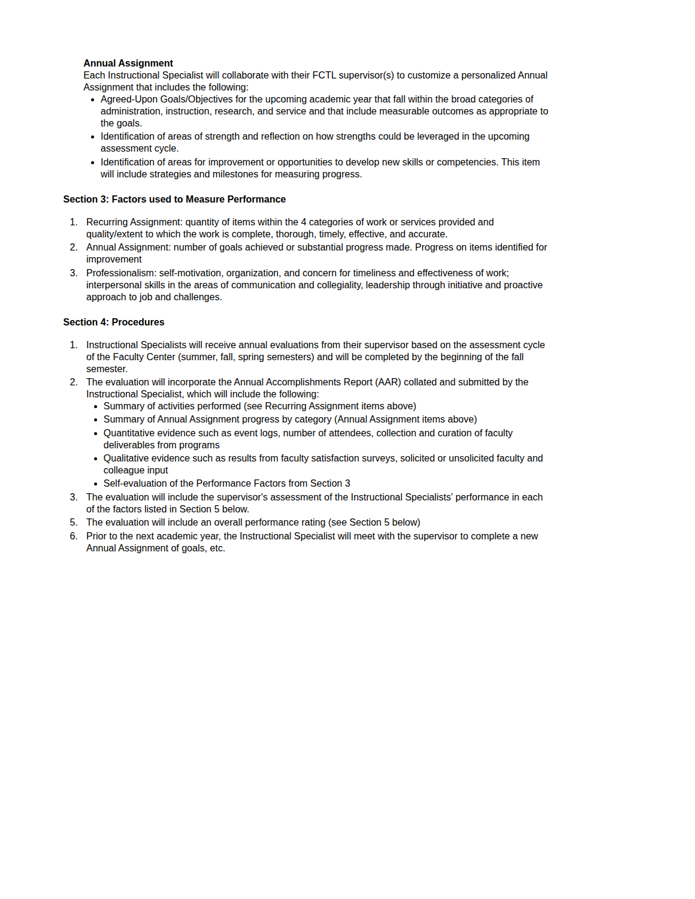Annual Assignment
Each Instructional Specialist will collaborate with their FCTL supervisor(s) to customize a personalized Annual Assignment that includes the following:
Agreed-Upon Goals/Objectives for the upcoming academic year that fall within the broad categories of administration, instruction, research, and service and that include measurable outcomes as appropriate to the goals.
Identification of areas of strength and reflection on how strengths could be leveraged in the upcoming assessment cycle.
Identification of areas for improvement or opportunities to develop new skills or competencies. This item will include strategies and milestones for measuring progress.
Section 3: Factors used to Measure Performance
Recurring Assignment: quantity of items within the 4 categories of work or services provided and quality/extent to which the work is complete, thorough, timely, effective, and accurate.
Annual Assignment: number of goals achieved or substantial progress made. Progress on items identified for improvement
Professionalism: self-motivation, organization, and concern for timeliness and effectiveness of work; interpersonal skills in the areas of communication and collegiality, leadership through initiative and proactive approach to job and challenges.
Section 4: Procedures
Instructional Specialists will receive annual evaluations from their supervisor based on the assessment cycle of the Faculty Center (summer, fall, spring semesters) and will be completed by the beginning of the fall semester.
The evaluation will incorporate the Annual Accomplishments Report (AAR) collated and submitted by the Instructional Specialist, which will include the following:
Summary of activities performed (see Recurring Assignment items above)
Summary of Annual Assignment progress by category (Annual Assignment items above)
Quantitative evidence such as event logs, number of attendees, collection and curation of faculty deliverables from programs
Qualitative evidence such as results from faculty satisfaction surveys, solicited or unsolicited faculty and colleague input
Self-evaluation of the Performance Factors from Section 3
The evaluation will include the supervisor's assessment of the Instructional Specialists' performance in each of the factors listed in Section 5 below.
The evaluation will include an overall performance rating (see Section 5 below)
Prior to the next academic year, the Instructional Specialist will meet with the supervisor to complete a new Annual Assignment of goals, etc.